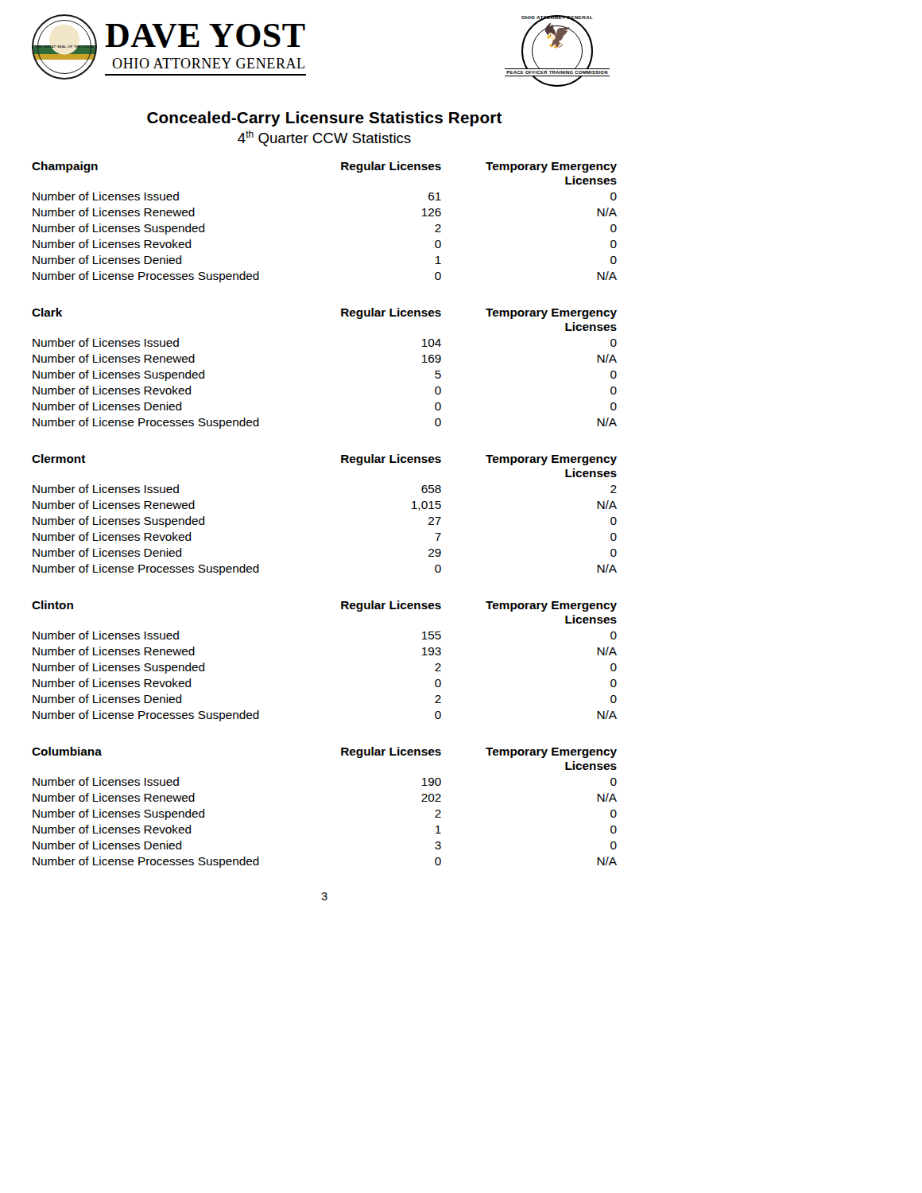DAVE YOST
OHIO ATTORNEY GENERAL
OHIO ATTORNEY GENERAL
🦅
PEACE OFFICER TRAINING COMMISSION
Concealed-Carry Licensure Statistics Report
4th Quarter CCW Statistics
| Champaign | Regular Licenses | Temporary Emergency Licenses |
| --- | --- | --- |
| Number of Licenses Issued | 61 | 0 |
| Number of Licenses Renewed | 126 | N/A |
| Number of Licenses Suspended | 2 | 0 |
| Number of Licenses Revoked | 0 | 0 |
| Number of Licenses Denied | 1 | 0 |
| Number of License Processes Suspended | 0 | N/A |
| Clark | Regular Licenses | Temporary Emergency Licenses |
| --- | --- | --- |
| Number of Licenses Issued | 104 | 0 |
| Number of Licenses Renewed | 169 | N/A |
| Number of Licenses Suspended | 5 | 0 |
| Number of Licenses Revoked | 0 | 0 |
| Number of Licenses Denied | 0 | 0 |
| Number of License Processes Suspended | 0 | N/A |
| Clermont | Regular Licenses | Temporary Emergency Licenses |
| --- | --- | --- |
| Number of Licenses Issued | 658 | 2 |
| Number of Licenses Renewed | 1,015 | N/A |
| Number of Licenses Suspended | 27 | 0 |
| Number of Licenses Revoked | 7 | 0 |
| Number of Licenses Denied | 29 | 0 |
| Number of License Processes Suspended | 0 | N/A |
| Clinton | Regular Licenses | Temporary Emergency Licenses |
| --- | --- | --- |
| Number of Licenses Issued | 155 | 0 |
| Number of Licenses Renewed | 193 | N/A |
| Number of Licenses Suspended | 2 | 0 |
| Number of Licenses Revoked | 0 | 0 |
| Number of Licenses Denied | 2 | 0 |
| Number of License Processes Suspended | 0 | N/A |
| Columbiana | Regular Licenses | Temporary Emergency Licenses |
| --- | --- | --- |
| Number of Licenses Issued | 190 | 0 |
| Number of Licenses Renewed | 202 | N/A |
| Number of Licenses Suspended | 2 | 0 |
| Number of Licenses Revoked | 1 | 0 |
| Number of Licenses Denied | 3 | 0 |
| Number of License Processes Suspended | 0 | N/A |
3